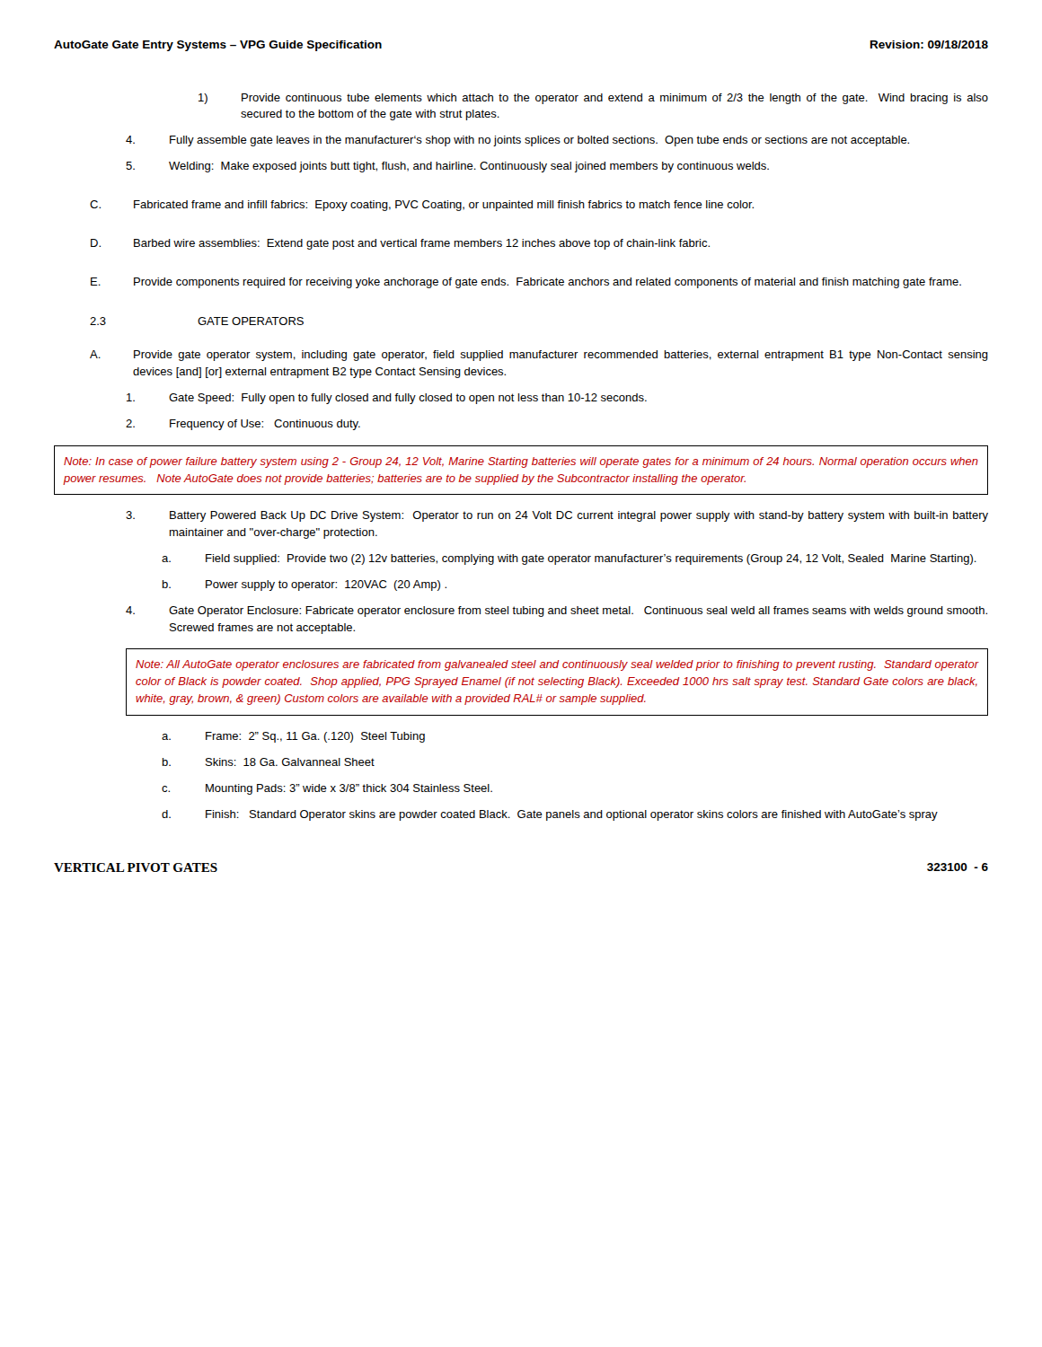AutoGate Gate Entry Systems – VPG Guide Specification
Revision: 09/18/2018
1)
Provide continuous tube elements which attach to the operator and extend a minimum of 2/3 the length of the gate. Wind bracing is also secured to the bottom of the gate with strut plates.
4.
Fully assemble gate leaves in the manufacturer‘s shop with no joints splices or bolted sections. Open tube ends or sections are not acceptable.
5.
Welding: Make exposed joints butt tight, flush, and hairline. Continuously seal joined members by continuous welds.
C.
Fabricated frame and infill fabrics: Epoxy coating, PVC Coating, or unpainted mill finish fabrics to match fence line color.
D.
Barbed wire assemblies: Extend gate post and vertical frame members 12 inches above top of chain-link fabric.
E.
Provide components required for receiving yoke anchorage of gate ends. Fabricate anchors and related components of material and finish matching gate frame.
2.3
GATE OPERATORS
A.
Provide gate operator system, including gate operator, field supplied manufacturer recommended batteries, external entrapment B1 type Non-Contact sensing devices [and] [or] external entrapment B2 type Contact Sensing devices.
1.
Gate Speed: Fully open to fully closed and fully closed to open not less than 10-12 seconds.
2.
Frequency of Use: Continuous duty.
Note: In case of power failure battery system using 2 - Group 24, 12 Volt, Marine Starting batteries will operate gates for a minimum of 24 hours. Normal operation occurs when power resumes. Note AutoGate does not provide batteries; batteries are to be supplied by the Subcontractor installing the operator.
3.
Battery Powered Back Up DC Drive System: Operator to run on 24 Volt DC current integral power supply with stand-by battery system with built-in battery maintainer and "over-charge" protection.
a.
Field supplied: Provide two (2) 12v batteries, complying with gate operator manufacturer’s requirements (Group 24, 12 Volt, Sealed Marine Starting).
b.
Power supply to operator: 120VAC (20 Amp) .
4.
Gate Operator Enclosure: Fabricate operator enclosure from steel tubing and sheet metal. Continuous seal weld all frames seams with welds ground smooth. Screwed frames are not acceptable.
Note: All AutoGate operator enclosures are fabricated from galvanealed steel and continuously seal welded prior to finishing to prevent rusting. Standard operator color of Black is powder coated. Shop applied, PPG Sprayed Enamel (if not selecting Black). Exceeded 1000 hrs salt spray test. Standard Gate colors are black, white, gray, brown, & green) Custom colors are available with a provided RAL# or sample supplied.
a.
Frame: 2” Sq., 11 Ga. (.120) Steel Tubing
b.
Skins: 18 Ga. Galvanneal Sheet
c.
Mounting Pads: 3” wide x 3/8” thick 304 Stainless Steel.
d.
Finish: Standard Operator skins are powder coated Black. Gate panels and optional operator skins colors are finished with AutoGate’s spray
VERTICAL PIVOT GATES
323100 - 6